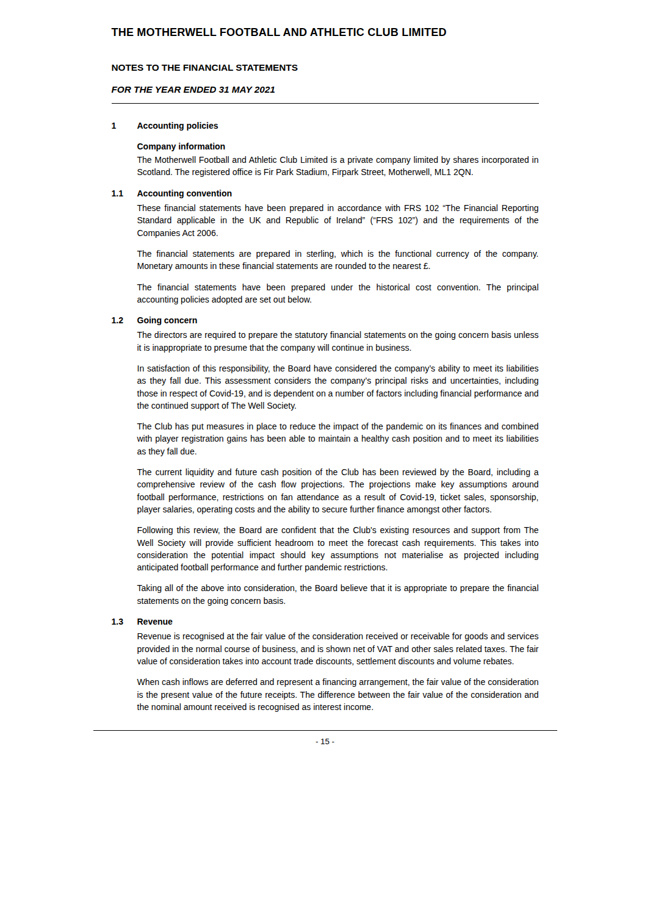THE MOTHERWELL FOOTBALL AND ATHLETIC CLUB LIMITED
NOTES TO THE FINANCIAL STATEMENTS
FOR THE YEAR ENDED 31 MAY 2021
1
Accounting policies
Company information
The Motherwell Football and Athletic Club Limited is a private company limited by shares incorporated in Scotland. The registered office is Fir Park Stadium, Firpark Street, Motherwell, ML1 2QN.
1.1
Accounting convention
These financial statements have been prepared in accordance with FRS 102 “The Financial Reporting Standard applicable in the UK and Republic of Ireland” (“FRS 102”) and the requirements of the Companies Act 2006.
The financial statements are prepared in sterling, which is the functional currency of the company. Monetary amounts in these financial statements are rounded to the nearest £.
The financial statements have been prepared under the historical cost convention. The principal accounting policies adopted are set out below.
1.2
Going concern
The directors are required to prepare the statutory financial statements on the going concern basis unless it is inappropriate to presume that the company will continue in business.
In satisfaction of this responsibility, the Board have considered the company’s ability to meet its liabilities as they fall due. This assessment considers the company’s principal risks and uncertainties, including those in respect of Covid-19, and is dependent on a number of factors including financial performance and the continued support of The Well Society.
The Club has put measures in place to reduce the impact of the pandemic on its finances and combined with player registration gains has been able to maintain a healthy cash position and to meet its liabilities as they fall due.
The current liquidity and future cash position of the Club has been reviewed by the Board, including a comprehensive review of the cash flow projections. The projections make key assumptions around football performance, restrictions on fan attendance as a result of Covid-19, ticket sales, sponsorship, player salaries, operating costs and the ability to secure further finance amongst other factors.
Following this review, the Board are confident that the Club's existing resources and support from The Well Society will provide sufficient headroom to meet the forecast cash requirements. This takes into consideration the potential impact should key assumptions not materialise as projected including anticipated football performance and further pandemic restrictions.
Taking all of the above into consideration, the Board believe that it is appropriate to prepare the financial statements on the going concern basis.
1.3
Revenue
Revenue is recognised at the fair value of the consideration received or receivable for goods and services provided in the normal course of business, and is shown net of VAT and other sales related taxes. The fair value of consideration takes into account trade discounts, settlement discounts and volume rebates.
When cash inflows are deferred and represent a financing arrangement, the fair value of the consideration is the present value of the future receipts. The difference between the fair value of the consideration and the nominal amount received is recognised as interest income.
- 15 -